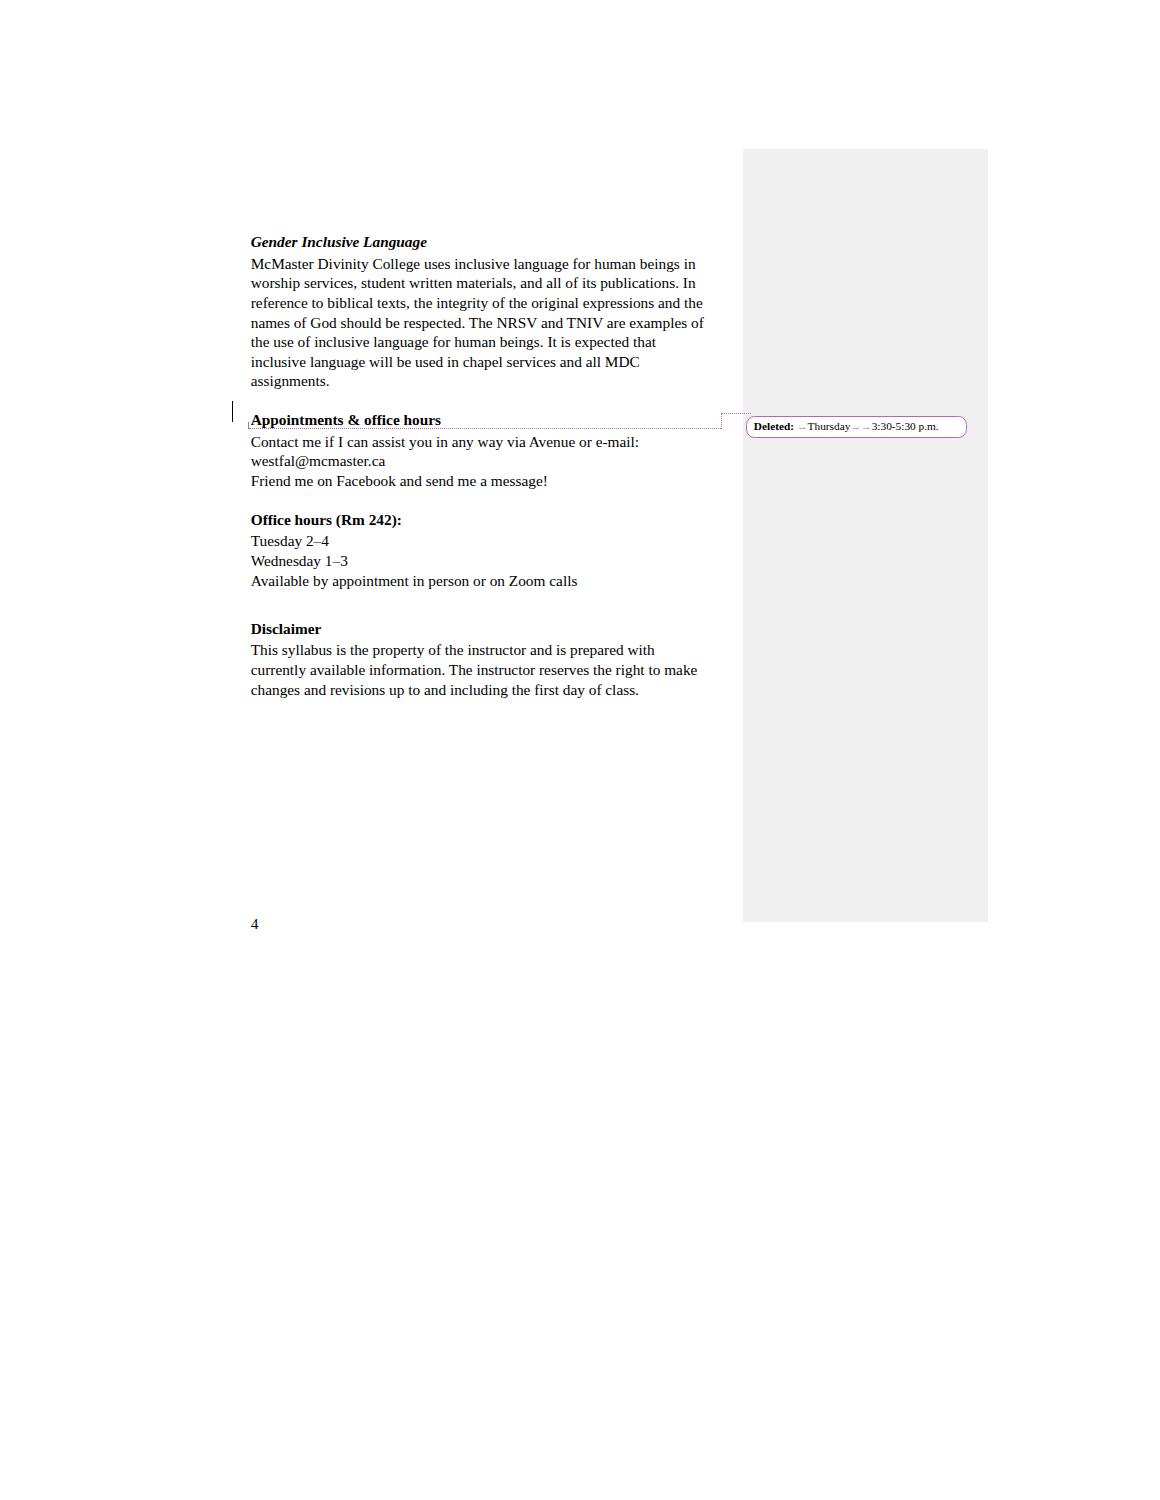Gender Inclusive Language
McMaster Divinity College uses inclusive language for human beings in worship services, student written materials, and all of its publications. In reference to biblical texts, the integrity of the original expressions and the names of God should be respected. The NRSV and TNIV are examples of the use of inclusive language for human beings. It is expected that inclusive language will be used in chapel services and all MDC assignments.
Appointments & office hours
Contact me if I can assist you in any way via Avenue or e-mail: westfal@mcmaster.ca
Friend me on Facebook and send me a message!
Office hours (Rm 242):
Tuesday 2–4
Wednesday 1–3
Available by appointment in person or on Zoom calls
Disclaimer
This syllabus is the property of the instructor and is prepared with currently available information. The instructor reserves the right to make changes and revisions up to and including the first day of class.
Deleted: →Thursday→→3:30-5:30 p.m.
4